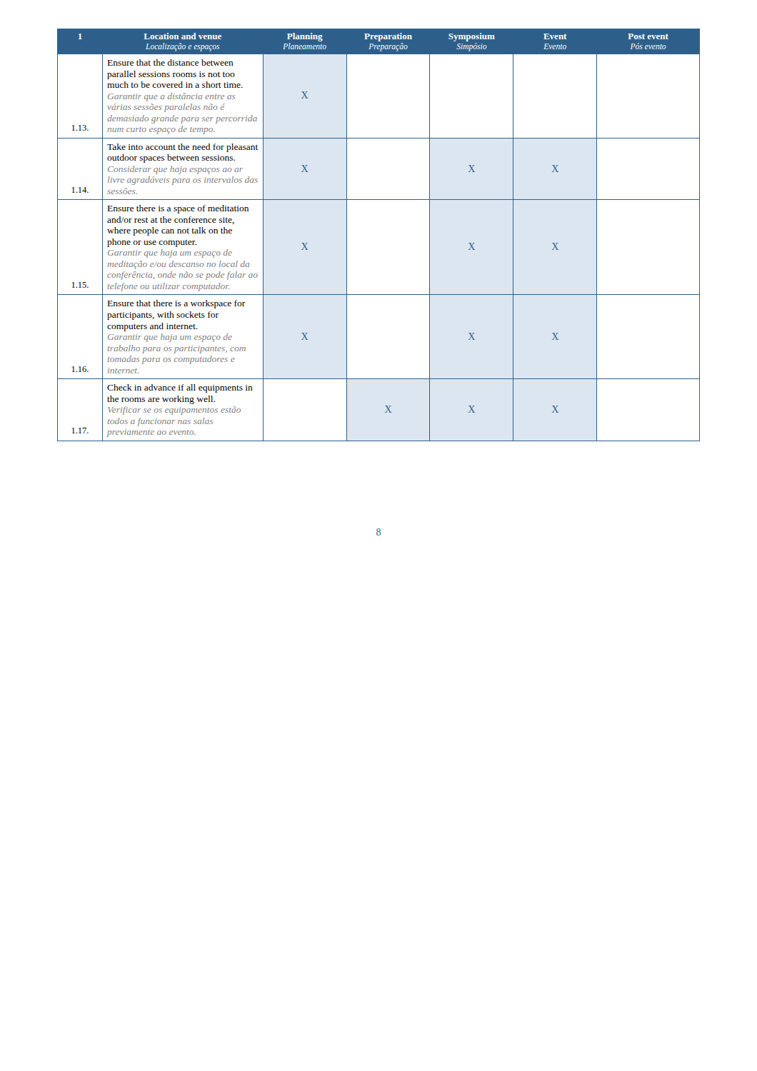| 1 | Location and venue Localização e espaços | Planning Planeamento | Preparation Preparação | Symposium Simpósio | Event Evento | Post event Pós evento |
| --- | --- | --- | --- | --- | --- | --- |
| 1.13. | Ensure that the distance between parallel sessions rooms is not too much to be covered in a short time. Garantir que a distância entre as várias sessões paralelas não é demasiado grande para ser percorrida num curto espaço de tempo. | X | | | | |
| 1.14. | Take into account the need for pleasant outdoor spaces between sessions. Considerar que haja espaços ao ar livre agradáveis para os intervalos das sessões. | X | | X | X | |
| 1.15. | Ensure there is a space of meditation and/or rest at the conference site, where people can not talk on the phone or use computer. Garantir que haja um espaço de meditação e/ou descanso no local da conferência, onde não se pode falar ao telefone ou utilizar computador. | X | | X | X | |
| 1.16. | Ensure that there is a workspace for participants, with sockets for computers and internet. Garantir que haja um espaço de trabalho para os participantes, com tomadas para os computadores e internet. | X | | X | X | |
| 1.17. | Check in advance if all equipments in the rooms are working well. Verificar se os equipamentos estão todos a funcionar nas salas previamente ao evento. | | X | X | X | |
8